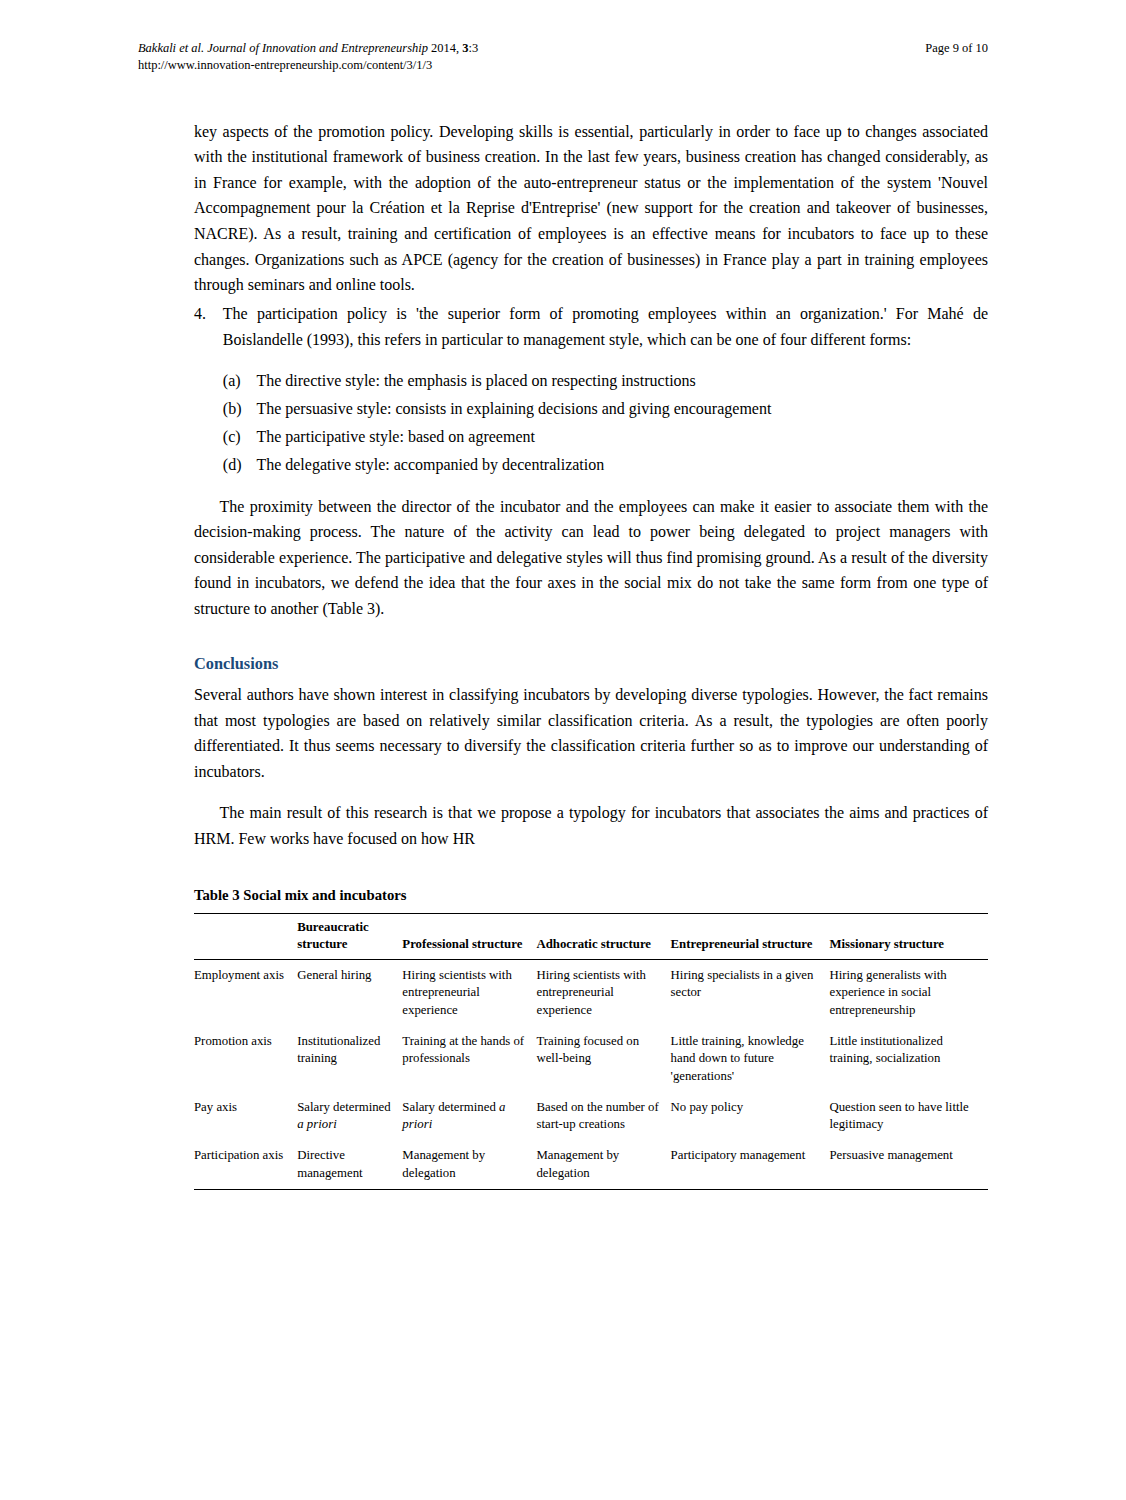Bakkali et al. Journal of Innovation and Entrepreneurship 2014, 3:3
http://www.innovation-entrepreneurship.com/content/3/1/3
Page 9 of 10
key aspects of the promotion policy. Developing skills is essential, particularly in order to face up to changes associated with the institutional framework of business creation. In the last few years, business creation has changed considerably, as in France for example, with the adoption of the auto-entrepreneur status or the implementation of the system 'Nouvel Accompagnement pour la Création et la Reprise d'Entreprise' (new support for the creation and takeover of businesses, NACRE). As a result, training and certification of employees is an effective means for incubators to face up to these changes. Organizations such as APCE (agency for the creation of businesses) in France play a part in training employees through seminars and online tools.
4. The participation policy is 'the superior form of promoting employees within an organization.' For Mahé de Boislandelle (1993), this refers in particular to management style, which can be one of four different forms:
(a) The directive style: the emphasis is placed on respecting instructions
(b) The persuasive style: consists in explaining decisions and giving encouragement
(c) The participative style: based on agreement
(d) The delegative style: accompanied by decentralization
The proximity between the director of the incubator and the employees can make it easier to associate them with the decision-making process. The nature of the activity can lead to power being delegated to project managers with considerable experience. The participative and delegative styles will thus find promising ground. As a result of the diversity found in incubators, we defend the idea that the four axes in the social mix do not take the same form from one type of structure to another (Table 3).
Conclusions
Several authors have shown interest in classifying incubators by developing diverse typologies. However, the fact remains that most typologies are based on relatively similar classification criteria. As a result, the typologies are often poorly differentiated. It thus seems necessary to diversify the classification criteria further so as to improve our understanding of incubators.
The main result of this research is that we propose a typology for incubators that associates the aims and practices of HRM. Few works have focused on how HR
Table 3 Social mix and incubators
| | Bureaucratic structure | Professional structure | Adhocratic structure | Entrepreneurial structure | Missionary structure |
| --- | --- | --- | --- | --- | --- |
| Employment axis | General hiring | Hiring scientists with entrepreneurial experience | Hiring scientists with entrepreneurial experience | Hiring specialists in a given sector | Hiring generalists with experience in social entrepreneurship |
| Promotion axis | Institutionalized training | Training at the hands of professionals | Training focused on well-being | Little training, knowledge hand down to future 'generations' | Little institutionalized training, socialization |
| Pay axis | Salary determined a priori | Salary determined a priori | Based on the number of start-up creations | No pay policy | Question seen to have little legitimacy |
| Participation axis | Directive management | Management by delegation | Management by delegation | Participatory management | Persuasive management |